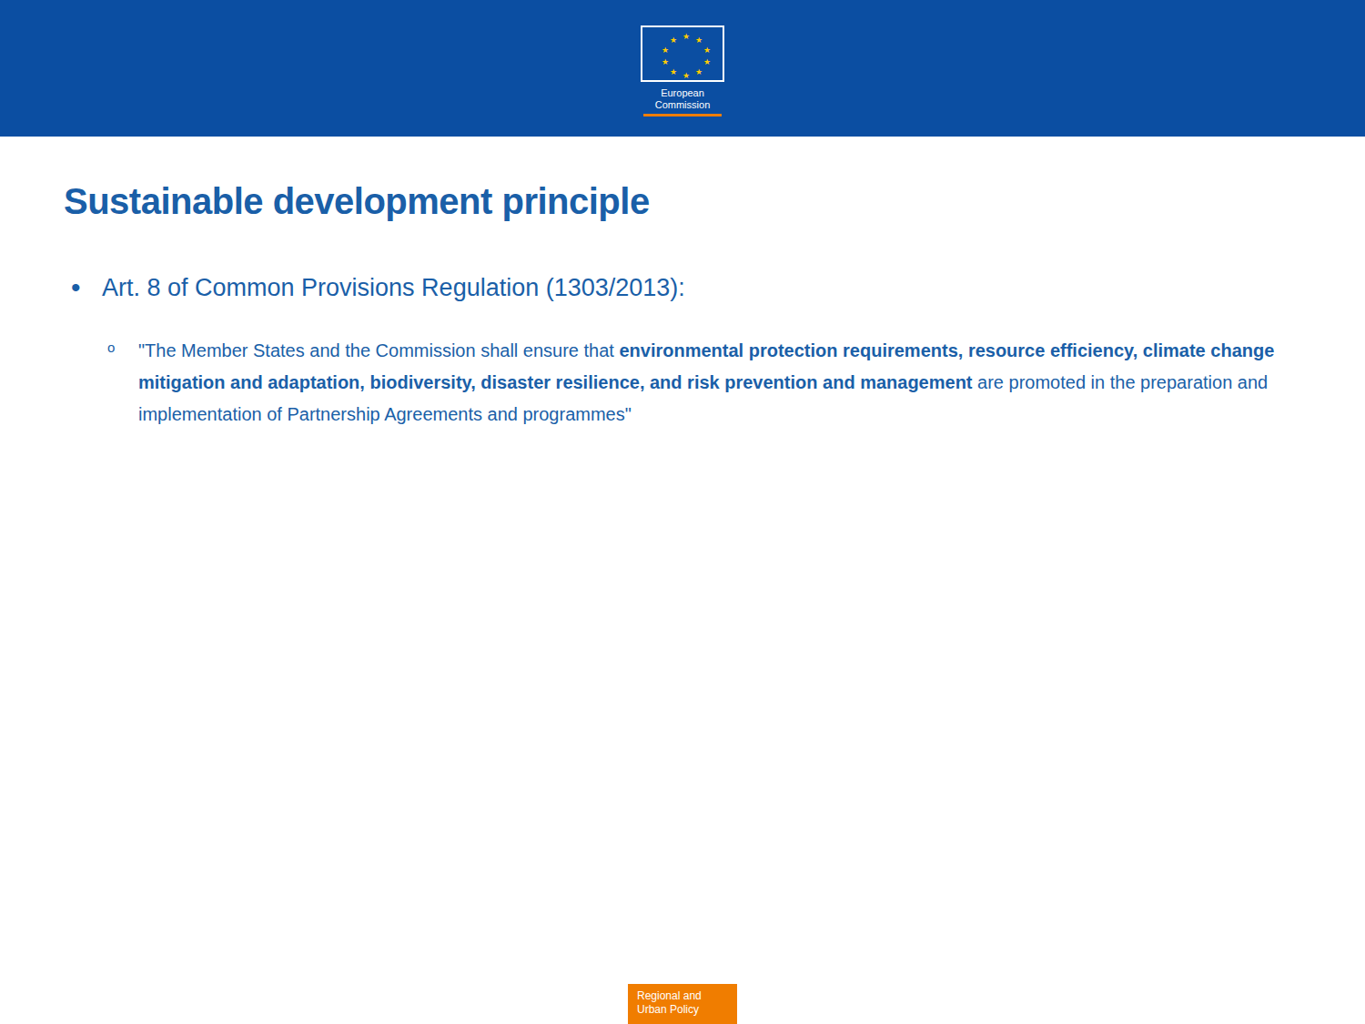★ ★ ★ ★ ★ ★ ★ ★ ★ ★
European
Commission
Sustainable development principle
Art. 8 of Common Provisions Regulation (1303/2013):
"The Member States and the Commission shall ensure that environmental protection requirements, resource efficiency, climate change mitigation and adaptation, biodiversity, disaster resilience, and risk prevention and management are promoted in the preparation and implementation of Partnership Agreements and programmes"
Regional and
Urban Policy